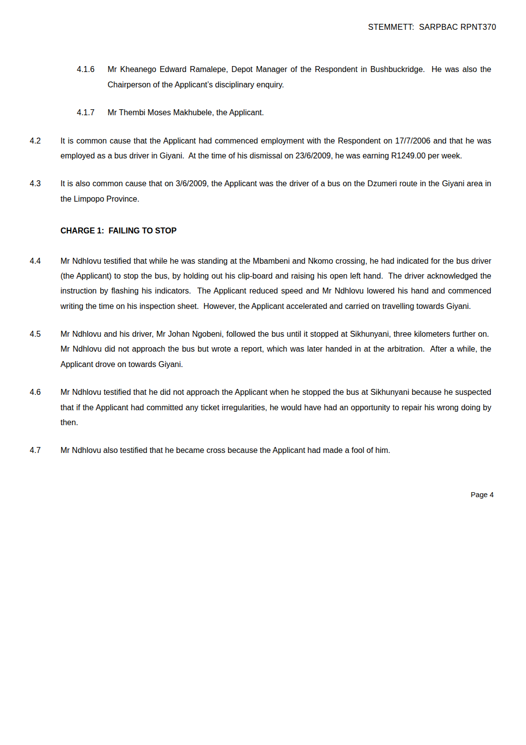STEMMETT: SARPBAC RPNT370
4.1.6
Mr Kheanego Edward Ramalepe, Depot Manager of the Respondent in Bushbuckridge. He was also the Chairperson of the Applicant’s disciplinary enquiry.
4.1.7
Mr Thembi Moses Makhubele, the Applicant.
4.2
It is common cause that the Applicant had commenced employment with the Respondent on 17/7/2006 and that he was employed as a bus driver in Giyani. At the time of his dismissal on 23/6/2009, he was earning R1249.00 per week.
4.3
It is also common cause that on 3/6/2009, the Applicant was the driver of a bus on the Dzumeri route in the Giyani area in the Limpopo Province.
CHARGE 1: FAILING TO STOP
4.4
Mr Ndhlovu testified that while he was standing at the Mbambeni and Nkomo crossing, he had indicated for the bus driver (the Applicant) to stop the bus, by holding out his clip-board and raising his open left hand. The driver acknowledged the instruction by flashing his indicators. The Applicant reduced speed and Mr Ndhlovu lowered his hand and commenced writing the time on his inspection sheet. However, the Applicant accelerated and carried on travelling towards Giyani.
4.5
Mr Ndhlovu and his driver, Mr Johan Ngobeni, followed the bus until it stopped at Sikhunyani, three kilometers further on. Mr Ndhlovu did not approach the bus but wrote a report, which was later handed in at the arbitration. After a while, the Applicant drove on towards Giyani.
4.6
Mr Ndhlovu testified that he did not approach the Applicant when he stopped the bus at Sikhunyani because he suspected that if the Applicant had committed any ticket irregularities, he would have had an opportunity to repair his wrong doing by then.
4.7
Mr Ndhlovu also testified that he became cross because the Applicant had made a fool of him.
Page 4